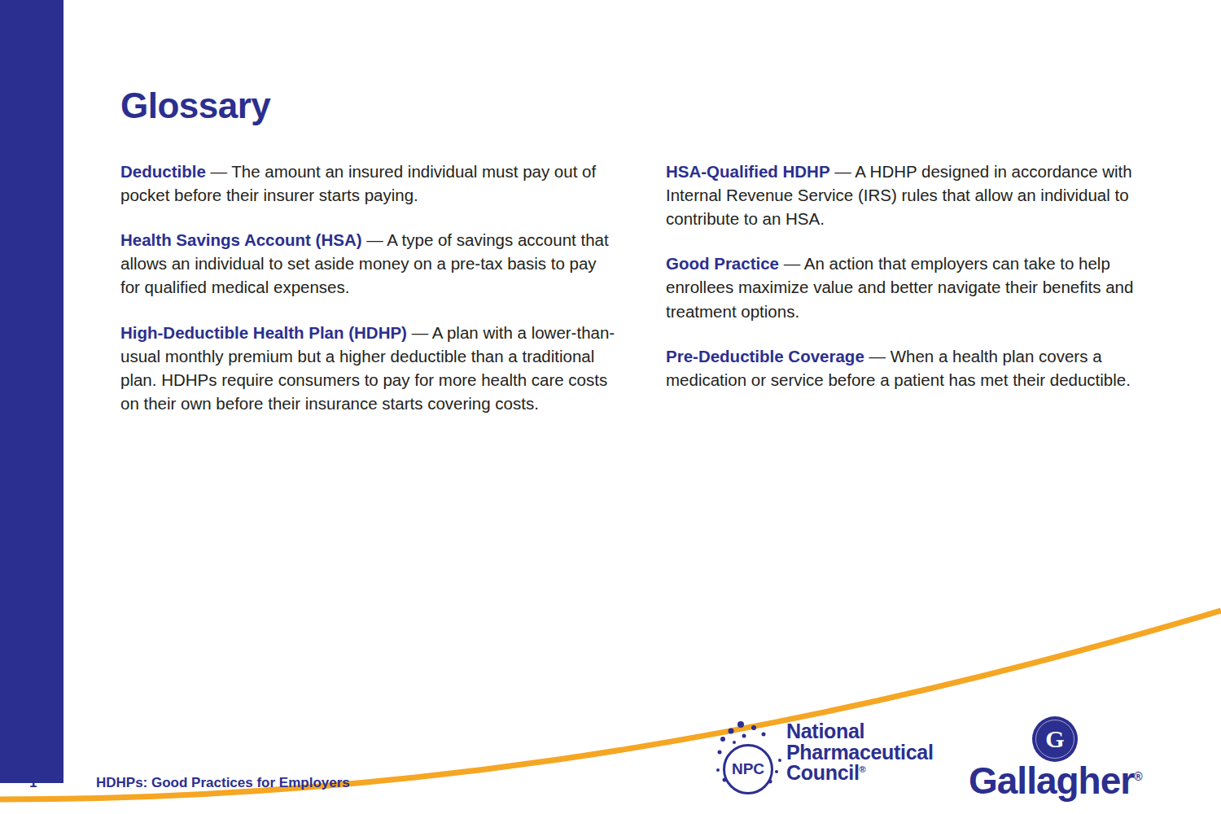Glossary
Deductible — The amount an insured individual must pay out of pocket before their insurer starts paying.
Health Savings Account (HSA) — A type of savings account that allows an individual to set aside money on a pre-tax basis to pay for qualified medical expenses.
High-Deductible Health Plan (HDHP) — A plan with a lower-than-usual monthly premium but a higher deductible than a traditional plan. HDHPs require consumers to pay for more health care costs on their own before their insurance starts covering costs.
HSA-Qualified HDHP — A HDHP designed in accordance with Internal Revenue Service (IRS) rules that allow an individual to contribute to an HSA.
Good Practice — An action that employers can take to help enrollees maximize value and better navigate their benefits and treatment options.
Pre-Deductible Coverage — When a health plan covers a medication or service before a patient has met their deductible.
1
HDHPs: Good Practices for Employers
NPC
National
Pharmaceutical
Council®
G
Gallagher®